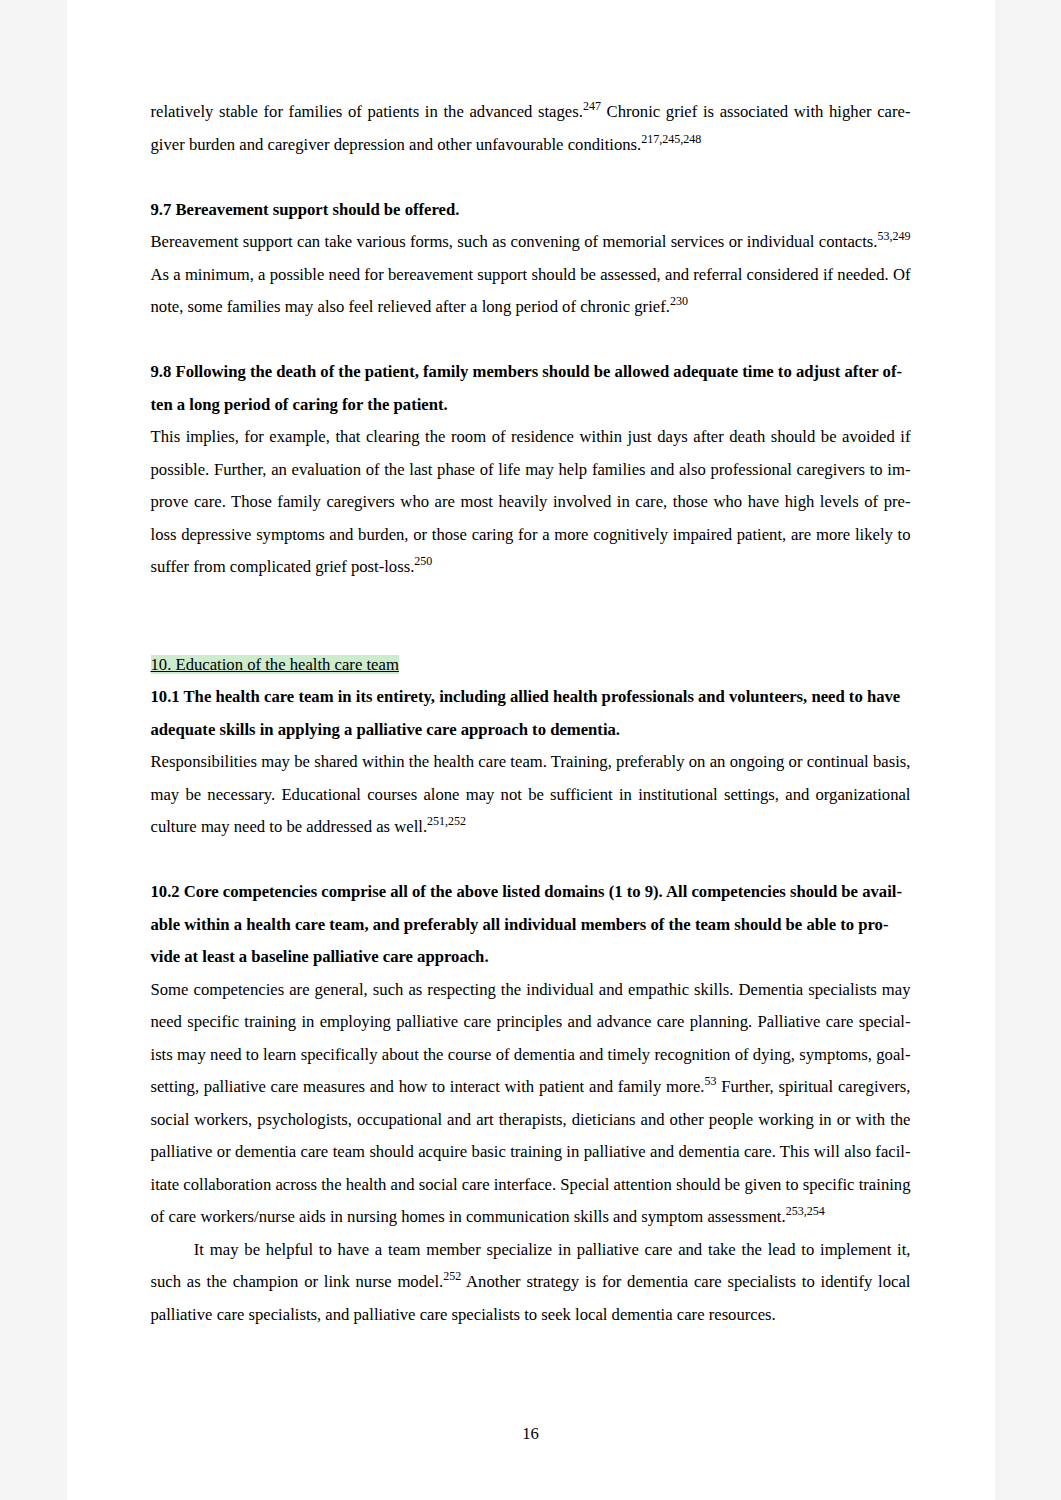relatively stable for families of patients in the advanced stages.247 Chronic grief is associated with higher caregiver burden and caregiver depression and other unfavourable conditions.217,245,248
9.7 Bereavement support should be offered.
Bereavement support can take various forms, such as convening of memorial services or individual contacts.53,249 As a minimum, a possible need for bereavement support should be assessed, and referral considered if needed. Of note, some families may also feel relieved after a long period of chronic grief.230
9.8 Following the death of the patient, family members should be allowed adequate time to adjust after often a long period of caring for the patient.
This implies, for example, that clearing the room of residence within just days after death should be avoided if possible. Further, an evaluation of the last phase of life may help families and also professional caregivers to improve care. Those family caregivers who are most heavily involved in care, those who have high levels of pre-loss depressive symptoms and burden, or those caring for a more cognitively impaired patient, are more likely to suffer from complicated grief post-loss.250
10. Education of the health care team
10.1 The health care team in its entirety, including allied health professionals and volunteers, need to have adequate skills in applying a palliative care approach to dementia.
Responsibilities may be shared within the health care team. Training, preferably on an ongoing or continual basis, may be necessary. Educational courses alone may not be sufficient in institutional settings, and organizational culture may need to be addressed as well.251,252
10.2 Core competencies comprise all of the above listed domains (1 to 9). All competencies should be available within a health care team, and preferably all individual members of the team should be able to provide at least a baseline palliative care approach.
Some competencies are general, such as respecting the individual and empathic skills. Dementia specialists may need specific training in employing palliative care principles and advance care planning. Palliative care specialists may need to learn specifically about the course of dementia and timely recognition of dying, symptoms, goal-setting, palliative care measures and how to interact with patient and family more.53 Further, spiritual caregivers, social workers, psychologists, occupational and art therapists, dieticians and other people working in or with the palliative or dementia care team should acquire basic training in palliative and dementia care. This will also facilitate collaboration across the health and social care interface. Special attention should be given to specific training of care workers/nurse aids in nursing homes in communication skills and symptom assessment.253,254
It may be helpful to have a team member specialize in palliative care and take the lead to implement it, such as the champion or link nurse model.252 Another strategy is for dementia care specialists to identify local palliative care specialists, and palliative care specialists to seek local dementia care resources.
16